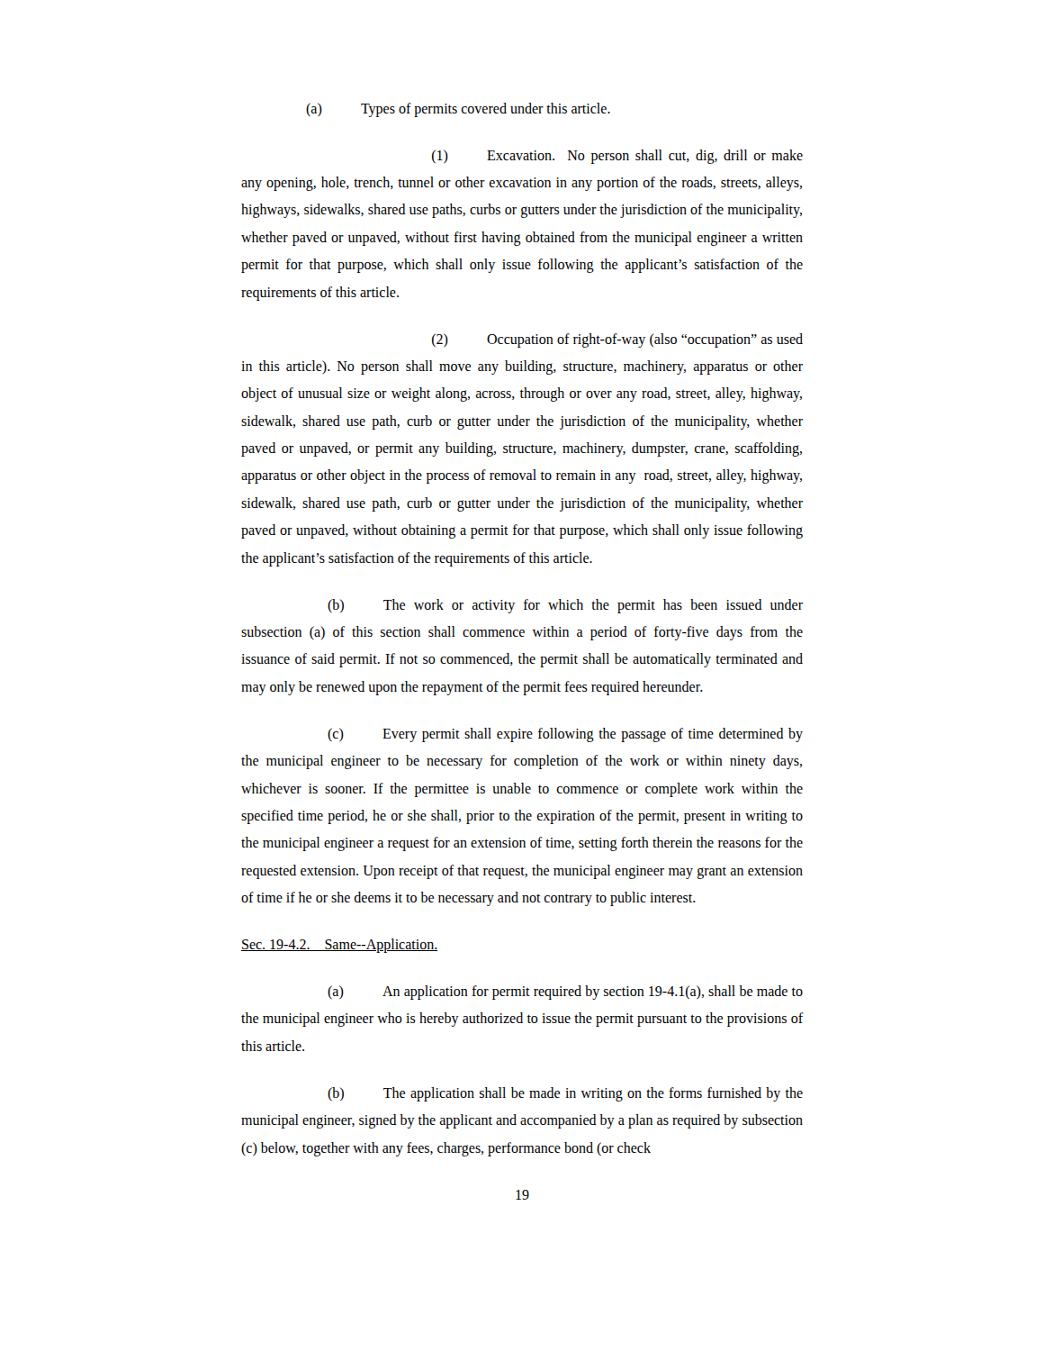(a) Types of permits covered under this article.
(1) Excavation. No person shall cut, dig, drill or make any opening, hole, trench, tunnel or other excavation in any portion of the roads, streets, alleys, highways, sidewalks, shared use paths, curbs or gutters under the jurisdiction of the municipality, whether paved or unpaved, without first having obtained from the municipal engineer a written permit for that purpose, which shall only issue following the applicant’s satisfaction of the requirements of this article.
(2) Occupation of right-of-way (also “occupation” as used in this article). No person shall move any building, structure, machinery, apparatus or other object of unusual size or weight along, across, through or over any road, street, alley, highway, sidewalk, shared use path, curb or gutter under the jurisdiction of the municipality, whether paved or unpaved, or permit any building, structure, machinery, dumpster, crane, scaffolding, apparatus or other object in the process of removal to remain in any road, street, alley, highway, sidewalk, shared use path, curb or gutter under the jurisdiction of the municipality, whether paved or unpaved, without obtaining a permit for that purpose, which shall only issue following the applicant’s satisfaction of the requirements of this article.
(b) The work or activity for which the permit has been issued under subsection (a) of this section shall commence within a period of forty-five days from the issuance of said permit. If not so commenced, the permit shall be automatically terminated and may only be renewed upon the repayment of the permit fees required hereunder.
(c) Every permit shall expire following the passage of time determined by the municipal engineer to be necessary for completion of the work or within ninety days, whichever is sooner. If the permittee is unable to commence or complete work within the specified time period, he or she shall, prior to the expiration of the permit, present in writing to the municipal engineer a request for an extension of time, setting forth therein the reasons for the requested extension. Upon receipt of that request, the municipal engineer may grant an extension of time if he or she deems it to be necessary and not contrary to public interest.
Sec. 19-4.2. Same--Application.
(a) An application for permit required by section 19-4.1(a), shall be made to the municipal engineer who is hereby authorized to issue the permit pursuant to the provisions of this article.
(b) The application shall be made in writing on the forms furnished by the municipal engineer, signed by the applicant and accompanied by a plan as required by subsection (c) below, together with any fees, charges, performance bond (or check
19